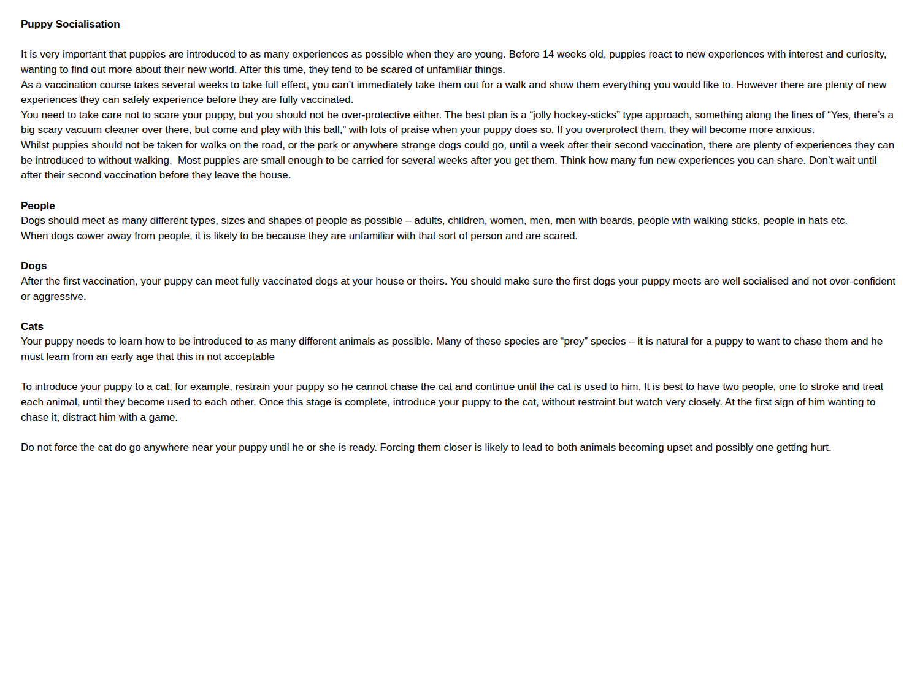Puppy Socialisation
It is very important that puppies are introduced to as many experiences as possible when they are young. Before 14 weeks old, puppies react to new experiences with interest and curiosity, wanting to find out more about their new world. After this time, they tend to be scared of unfamiliar things.
As a vaccination course takes several weeks to take full effect, you can’t immediately take them out for a walk and show them everything you would like to. However there are plenty of new experiences they can safely experience before they are fully vaccinated.
You need to take care not to scare your puppy, but you should not be over-protective either. The best plan is a “jolly hockey-sticks” type approach, something along the lines of “Yes, there’s a big scary vacuum cleaner over there, but come and play with this ball,” with lots of praise when your puppy does so. If you overprotect them, they will become more anxious.
Whilst puppies should not be taken for walks on the road, or the park or anywhere strange dogs could go, until a week after their second vaccination, there are plenty of experiences they can be introduced to without walking. Most puppies are small enough to be carried for several weeks after you get them. Think how many fun new experiences you can share. Don’t wait until after their second vaccination before they leave the house.
People
Dogs should meet as many different types, sizes and shapes of people as possible – adults, children, women, men, men with beards, people with walking sticks, people in hats etc.
When dogs cower away from people, it is likely to be because they are unfamiliar with that sort of person and are scared.
Dogs
After the first vaccination, your puppy can meet fully vaccinated dogs at your house or theirs. You should make sure the first dogs your puppy meets are well socialised and not over-confident or aggressive.
Cats
Your puppy needs to learn how to be introduced to as many different animals as possible. Many of these species are “prey” species – it is natural for a puppy to want to chase them and he must learn from an early age that this in not acceptable
To introduce your puppy to a cat, for example, restrain your puppy so he cannot chase the cat and continue until the cat is used to him. It is best to have two people, one to stroke and treat each animal, until they become used to each other. Once this stage is complete, introduce your puppy to the cat, without restraint but watch very closely. At the first sign of him wanting to chase it, distract him with a game.
Do not force the cat do go anywhere near your puppy until he or she is ready. Forcing them closer is likely to lead to both animals becoming upset and possibly one getting hurt.